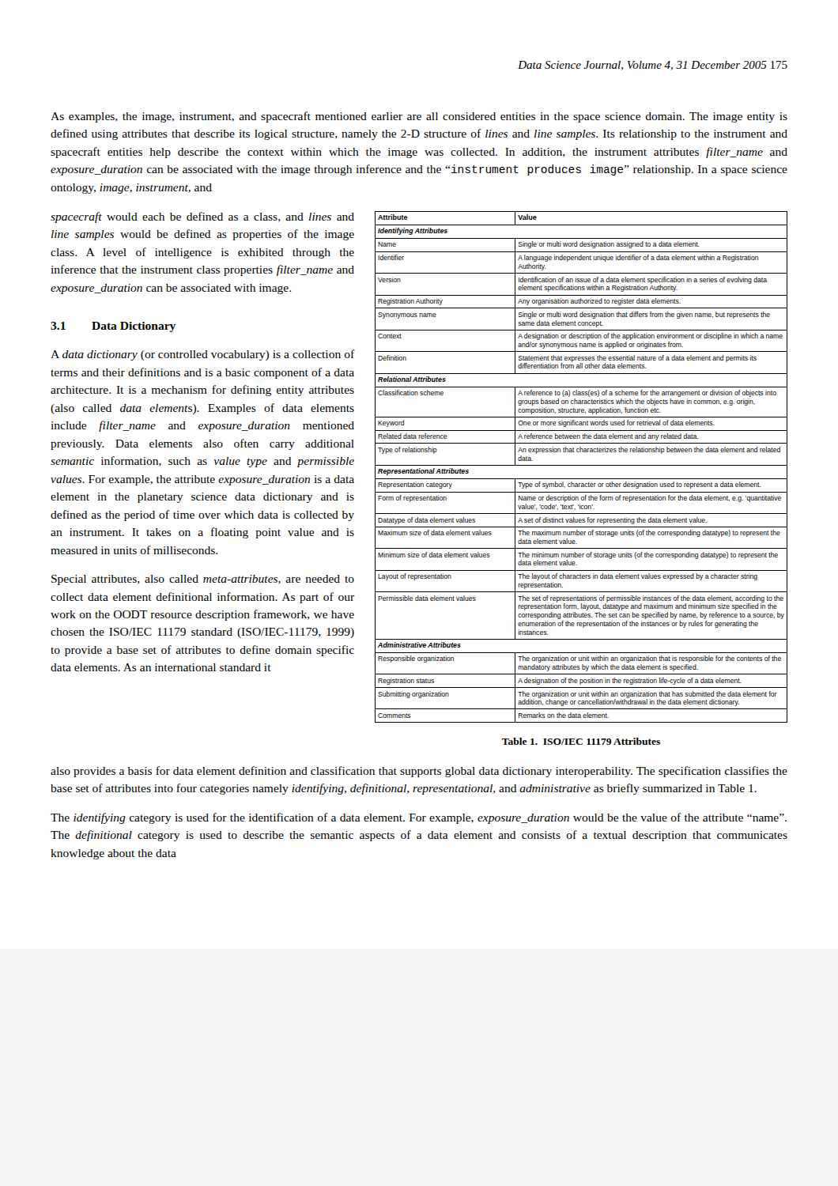Data Science Journal, Volume 4, 31 December 2005 175
As examples, the image, instrument, and spacecraft mentioned earlier are all considered entities in the space science domain. The image entity is defined using attributes that describe its logical structure, namely the 2-D structure of lines and line samples. Its relationship to the instrument and spacecraft entities help describe the context within which the image was collected. In addition, the instrument attributes filter_name and exposure_duration can be associated with the image through inference and the “instrument produces image” relationship. In a space science ontology, image, instrument, and
| Attribute | Value |
| --- | --- |
| Identifying Attributes |
| Name | Single or multi word designation assigned to a data element. |
| Identifier | A language independent unique identifier of a data element within a Registration Authority. |
| Version | Identification of an issue of a data element specification in a series of evolving data element specifications within a Registration Authority. |
| Registration Authority | Any organisation authorized to register data elements. |
| Synonymous name | Single or multi word designation that differs from the given name, but represents the same data element concept. |
| Context | A designation or description of the application environment or discipline in which a name and/or synonymous name is applied or originates from. |
| Definition | Statement that expresses the essential nature of a data element and permits its differentiation from all other data elements. |
| Relational Attributes |
| Classification scheme | A reference to (a) class(es) of a scheme for the arrangement or division of objects into groups based on characteristics which the objects have in common, e.g. origin, composition, structure, application, function etc. |
| Keyword | One or more significant words used for retrieval of data elements. |
| Related data reference | A reference between the data element and any related data. |
| Type of relationship | An expression that characterizes the relationship between the data element and related data. |
| Representational Attributes |
| Representation category | Type of symbol, character or other designation used to represent a data element. |
| Form of representation | Name or description of the form of representation for the data element, e.g. 'quantitative value', 'code', 'text', 'icon'. |
| Datatype of data element values | A set of distinct values for representing the data element value. |
| Maximum size of data element values | The maximum number of storage units (of the corresponding datatype) to represent the data element value. |
| Minimum size of data element values | The minimum number of storage units (of the corresponding datatype) to represent the data element value. |
| Layout of representation | The layout of characters in data element values expressed by a character string representation. |
| Permissible data element values | The set of representations of permissible instances of the data element, according to the representation form, layout, datatype and maximum and minimum size specified in the corresponding attributes. The set can be specified by name, by reference to a source, by enumeration of the representation of the instances or by rules for generating the instances. |
| Administrative Attributes |
| Responsible organization | The organization or unit within an organization that is responsible for the contents of the mandatory attributes by which the data element is specified. |
| Registration status | A designation of the position in the registration life-cycle of a data element. |
| Submitting organization | The organization or unit within an organization that has submitted the data element for addition, change or cancellation/withdrawal in the data element dictionary. |
| Comments | Remarks on the data element. |
Table 1. ISO/IEC 11179 Attributes
spacecraft would each be defined as a class, and lines and line samples would be defined as properties of the image class. A level of intelligence is exhibited through the inference that the instrument class properties filter_name and exposure_duration can be associated with image.
3.1 Data Dictionary
A data dictionary (or controlled vocabulary) is a collection of terms and their definitions and is a basic component of a data architecture. It is a mechanism for defining entity attributes (also called data elements). Examples of data elements include filter_name and exposure_duration mentioned previously. Data elements also often carry additional semantic information, such as value type and permissible values. For example, the attribute exposure_duration is a data element in the planetary science data dictionary and is defined as the period of time over which data is collected by an instrument. It takes on a floating point value and is measured in units of milliseconds.
Special attributes, also called meta-attributes, are needed to collect data element definitional information. As part of our work on the OODT resource description framework, we have chosen the ISO/IEC 11179 standard (ISO/IEC-11179, 1999) to provide a base set of attributes to define domain specific data elements. As an international standard it
also provides a basis for data element definition and classification that supports global data dictionary interoperability. The specification classifies the base set of attributes into four categories namely identifying, definitional, representational, and administrative as briefly summarized in Table 1.
The identifying category is used for the identification of a data element. For example, exposure_duration would be the value of the attribute “name”. The definitional category is used to describe the semantic aspects of a data element and consists of a textual description that communicates knowledge about the data